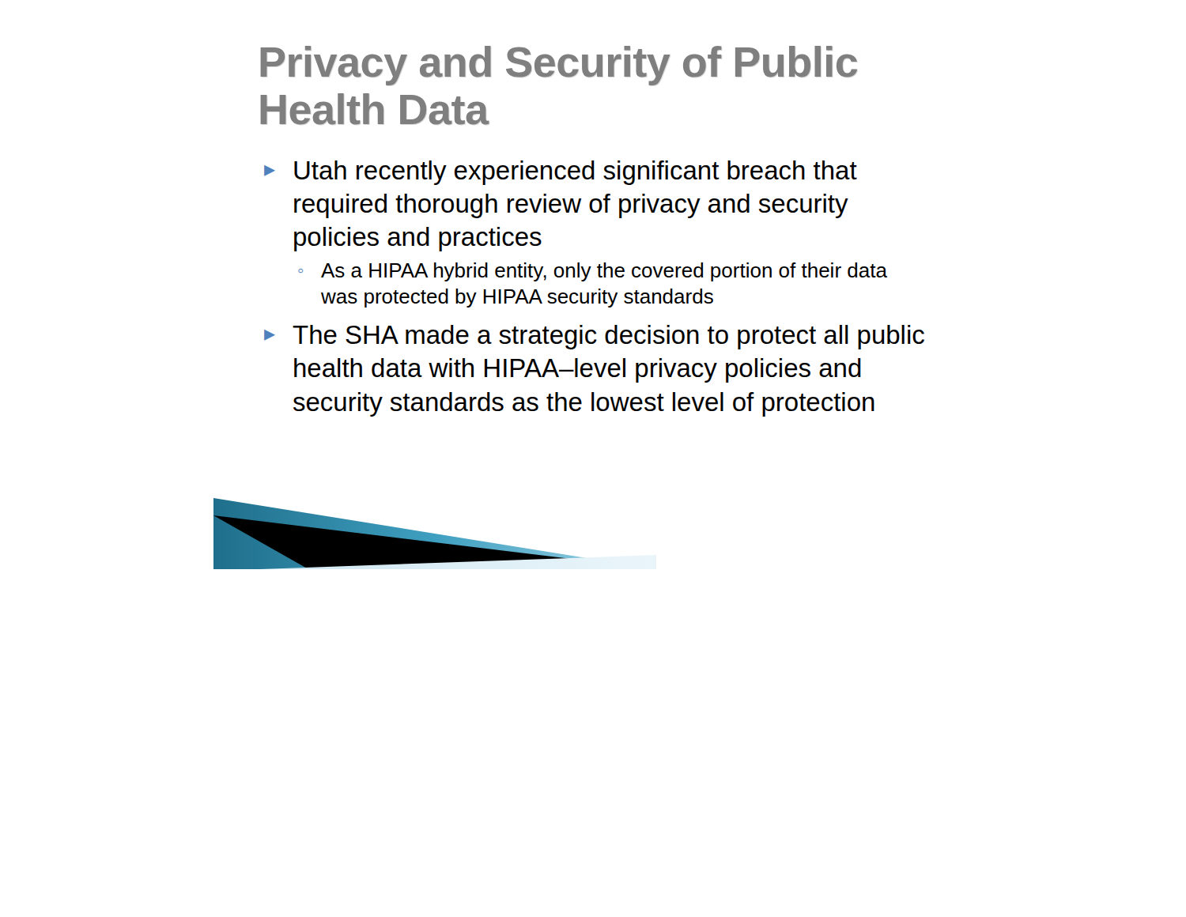Privacy and Security of Public
Health Data
Utah recently experienced significant breach that required thorough review of privacy and security policies and practices
As a HIPAA hybrid entity, only the covered portion of their data was protected by HIPAA security standards
The SHA made a strategic decision to protect all public health data with HIPAA–level privacy policies and security standards as the lowest level of protection